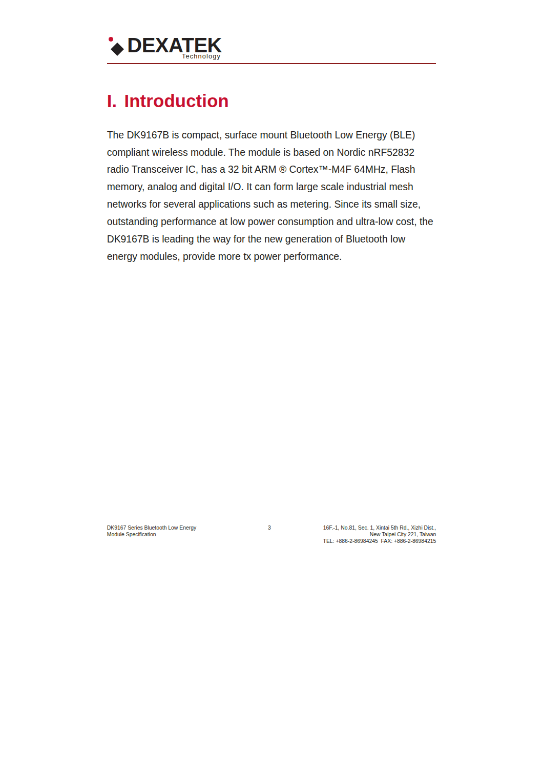DEXATEK
Technology
I. Introduction
The DK9167B is compact, surface mount Bluetooth Low Energy (BLE) compliant wireless module. The module is based on Nordic nRF52832 radio Transceiver IC, has a 32 bit ARM ® Cortex™-M4F 64MHz, Flash memory, analog and digital I/O. It can form large scale industrial mesh networks for several applications such as metering. Since its small size, outstanding performance at low power consumption and ultra-low cost, the DK9167B is leading the way for the new generation of Bluetooth low energy modules, provide more tx power performance.
DK9167 Series Bluetooth Low Energy
Module Specification
3
16F.-1, No.81, Sec. 1, Xintai 5th Rd., Xizhi Dist.,
New Taipei City 221, Taiwan
TEL: +886-2-86984245 FAX: +886-2-86984215